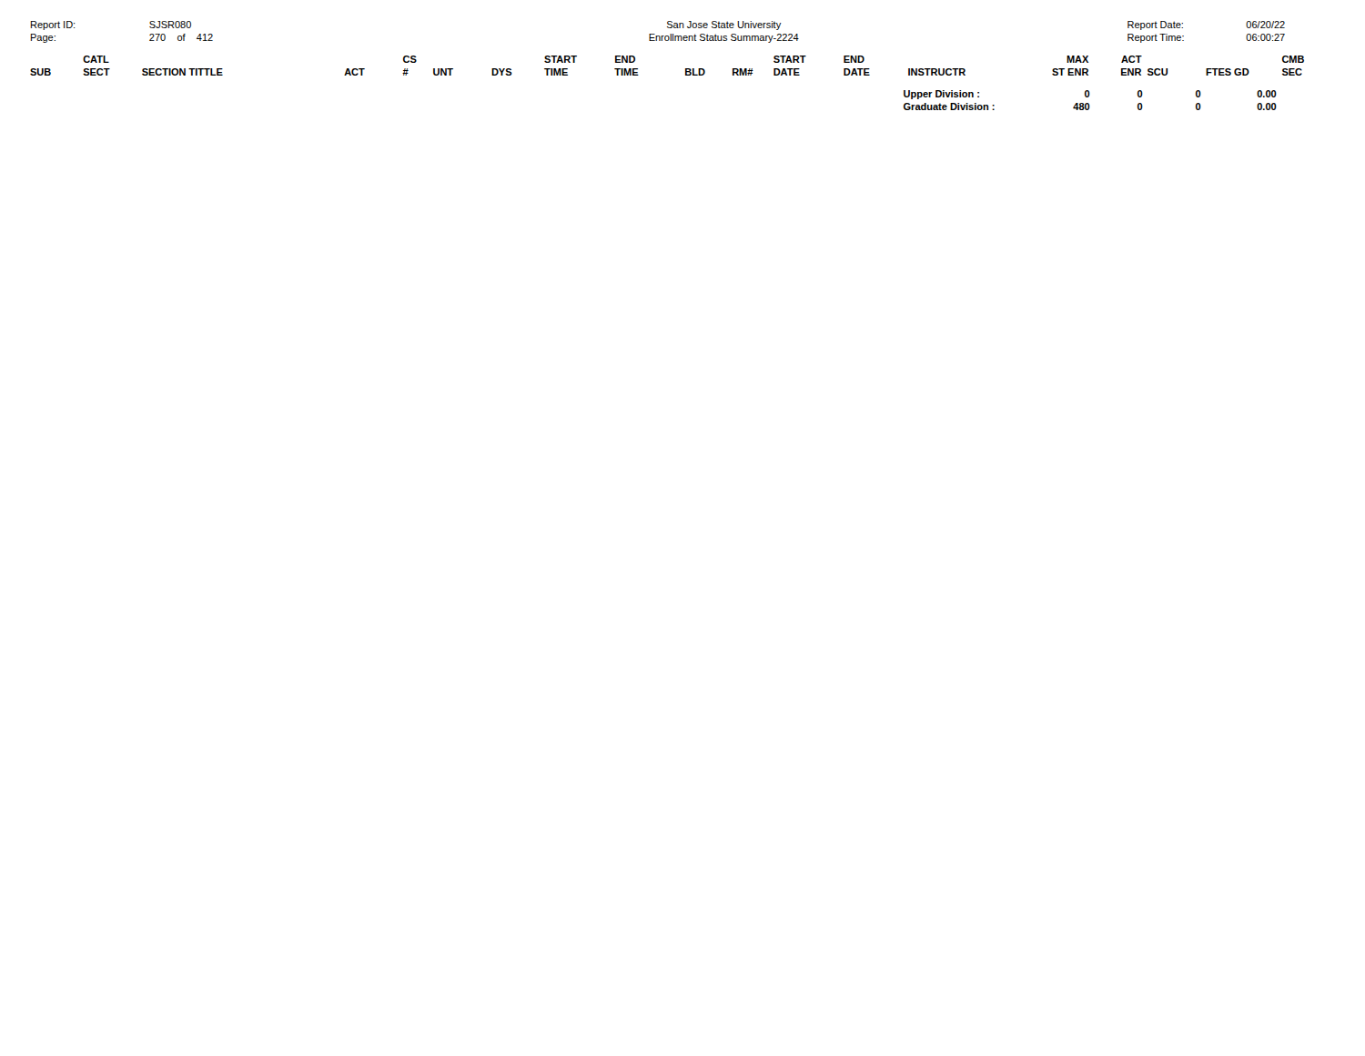| Report ID: | SJSR080 | | San Jose State University | Report Date: | 06/20/22 |
| Page: | 270 of 412 | | Enrollment Status Summary-2224 | Report Time: | 06:00:27 |
| | CATL | | | CS | | | START | END | | | START | END | | MAX | ACT | | | CMB |
| SUB | SECT | SECTION TITTLE | ACT | # | UNT | DYS | TIME | TIME | BLD | RM# | DATE | DATE | INSTRUCTR | ST ENR | ENR | SCU | FTES GD | SEC |
| | | | | | | | | | | | | | Upper Division : | 0 | 0 | 0 | 0.00 | |
| | | | | | | | | | | | | | Graduate Division : | 480 | 0 | 0 | 0.00 | |